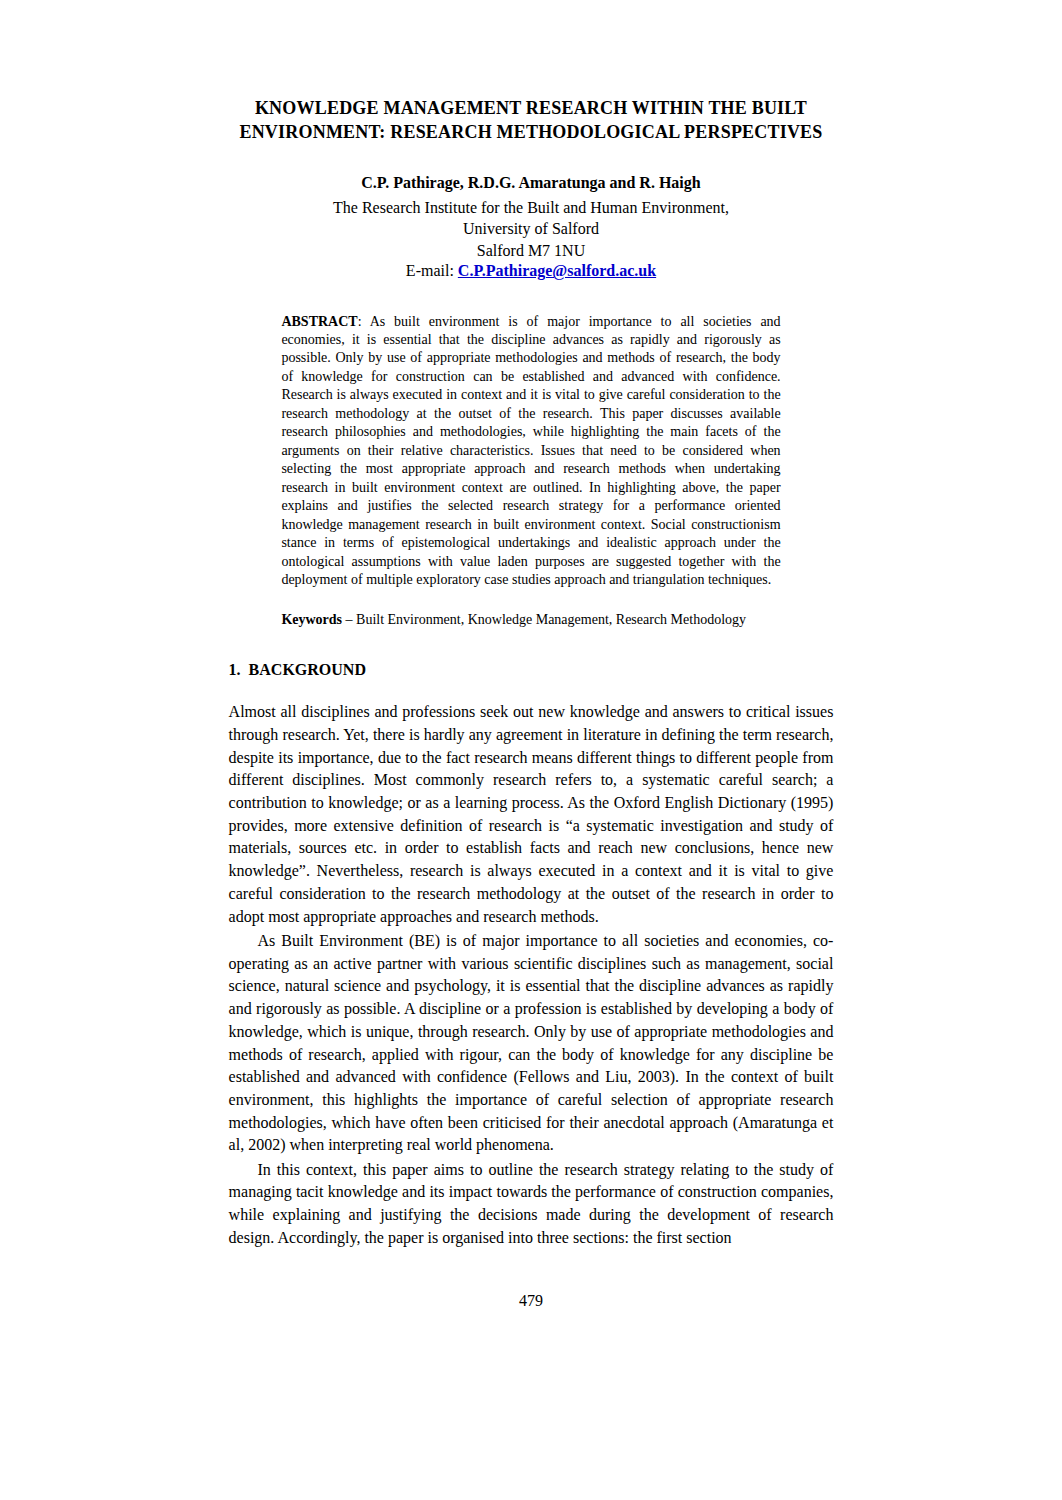Knowledge Management Research within the Built Environment: Research Methodological Perspectives
C.P. Pathirage, R.D.G. Amaratunga and R. Haigh
The Research Institute for the Built and Human Environment,
University of Salford
Salford M7 1NU
E-mail: C.P.Pathirage@salford.ac.uk
ABSTRACT: As built environment is of major importance to all societies and economies, it is essential that the discipline advances as rapidly and rigorously as possible. Only by use of appropriate methodologies and methods of research, the body of knowledge for construction can be established and advanced with confidence. Research is always executed in context and it is vital to give careful consideration to the research methodology at the outset of the research. This paper discusses available research philosophies and methodologies, while highlighting the main facets of the arguments on their relative characteristics. Issues that need to be considered when selecting the most appropriate approach and research methods when undertaking research in built environment context are outlined. In highlighting above, the paper explains and justifies the selected research strategy for a performance oriented knowledge management research in built environment context. Social constructionism stance in terms of epistemological undertakings and idealistic approach under the ontological assumptions with value laden purposes are suggested together with the deployment of multiple exploratory case studies approach and triangulation techniques.
Keywords – Built Environment, Knowledge Management, Research Methodology
1. Background
Almost all disciplines and professions seek out new knowledge and answers to critical issues through research. Yet, there is hardly any agreement in literature in defining the term research, despite its importance, due to the fact research means different things to different people from different disciplines. Most commonly research refers to, a systematic careful search; a contribution to knowledge; or as a learning process. As the Oxford English Dictionary (1995) provides, more extensive definition of research is “a systematic investigation and study of materials, sources etc. in order to establish facts and reach new conclusions, hence new knowledge”. Nevertheless, research is always executed in a context and it is vital to give careful consideration to the research methodology at the outset of the research in order to adopt most appropriate approaches and research methods.
As Built Environment (BE) is of major importance to all societies and economies, co-operating as an active partner with various scientific disciplines such as management, social science, natural science and psychology, it is essential that the discipline advances as rapidly and rigorously as possible. A discipline or a profession is established by developing a body of knowledge, which is unique, through research. Only by use of appropriate methodologies and methods of research, applied with rigour, can the body of knowledge for any discipline be established and advanced with confidence (Fellows and Liu, 2003). In the context of built environment, this highlights the importance of careful selection of appropriate research methodologies, which have often been criticised for their anecdotal approach (Amaratunga et al, 2002) when interpreting real world phenomena.
In this context, this paper aims to outline the research strategy relating to the study of managing tacit knowledge and its impact towards the performance of construction companies, while explaining and justifying the decisions made during the development of research design. Accordingly, the paper is organised into three sections: the first section
479